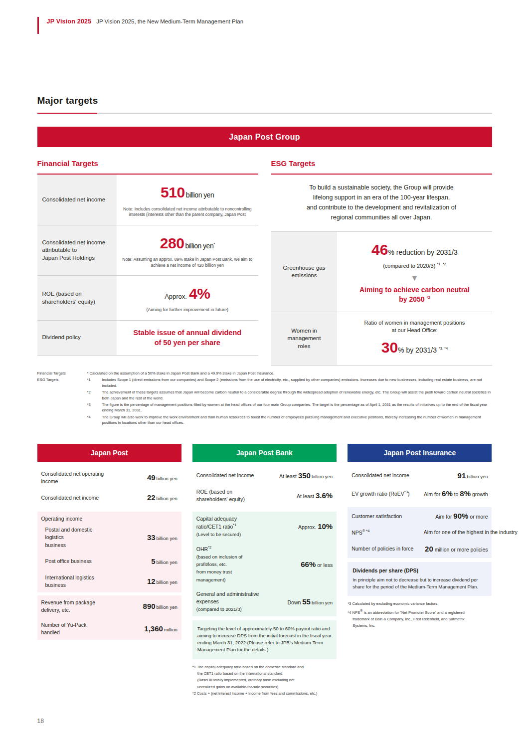JP Vision 2025 JP Vision 2025, the New Medium-Term Management Plan
Major targets
Japan Post Group
Financial Targets
| Consolidated net income | 510 billion yen Note: Includes consolidated net income attributable to noncontrolling interests (interests other than the parent company, Japan Post |
| Consolidated net income attributable to Japan Post Holdings | 280 billion yen * Note: Assuming an approx. 89% stake in Japan Post Bank, we aim to achieve a net income of 420 billion yen |
| ROE (based on shareholders' equity) | Approx. 4% (Aiming for further improvement in future) |
| Dividend policy | Stable issue of annual dividend of 50 yen per share |
ESG Targets
To build a sustainable society, the Group will provide
lifelong support in an era of the 100-year lifespan,
and contribute to the development and revitalization of
regional communities all over Japan.
| Greenhouse gas emissions | 46 % reduction by 2031/3 (compared to 2020/3) *1, *2 ▼ Aiming to achieve carbon neutral by 2050 *2 |
| Women in management roles | Ratio of women in management positions at our Head Office: 30 % by 2031/3 *3, *4 |
Financial Targets
* Calculated on the assumption of a 50% stake in Japan Post Bank and a 49.9% stake in Japan Post Insurance.
ESG Targets
*1
Includes Scope 1 (direct emissions from our companies) and Scope 2 (emissions from the use of electricity, etc., supplied by other companies) emissions. Increases due to new businesses, including real estate business, are not included.
*2
The achievement of these targets assumes that Japan will become carbon neutral to a considerable degree through the widespread adoption of renewable energy, etc. The Group will assist the push toward carbon neutral societies in both Japan and the rest of the world.
*3
The figure is the percentage of management positions filled by women at the head offices of our four main Group companies. The target is the percentage as of April 1, 2031 as the results of initiatives up to the end of the fiscal year ending March 31, 2031.
*4
The Group will also work to improve the work environment and train human resources to boost the number of employees pursuing management and executive positions, thereby increasing the number of women in management positions in locations other than our head offices.
Japan Post
| Consolidated net operating income | 49 billion yen |
| Consolidated net income | 22 billion yen |
| Operating income |
| Postal and domestic logistics business | 33 billion yen |
| Post office business | 5 billion yen |
| International logistics business | 12 billion yen |
| Revenue from package delivery, etc. | 890 billion yen |
| Number of Yu-Pack handled | 1,360 million |
Japan Post Bank
| Consolidated net income | At least 350 billion yen |
| ROE (based on shareholders' equity) | At least 3.6% |
| Capital adequacy ratio/CET1 ratio *1 (Level to be secured) | Approx. 10% |
| OHR *2 (based on inclusion of profit/loss, etc. from money trust management) | 66% or less |
| General and administrative expenses (compared to 2021/3) | Down 55 billion yen |
Targeting the level of approximately 50 to 60% payout ratio and aiming to increase DPS from the initial forecast in the fiscal year ending March 31, 2022 (Please refer to JPB's Medium-Term Management Plan for the details.)
*1 The capital adequacy ratio based on the domestic standard and
the CET1 ratio based on the international standard.
(Basel III totally implemented, ordinary base excluding net
unrealized gains on available-for-sale securities)
*2 Costs ÷ (net interest income + income from fees and commissions, etc.)
Japan Post Insurance
| Consolidated net income | 91 billion yen |
| EV growth ratio (RoEV *3 ) | Aim for 6% to 8% growth |
| Customer satisfaction | Aim for 90% or more |
| NPS ® *4 | Aim for one of the highest in the industry |
| Number of policies in force | 20 million or more policies |
Dividends per share (DPS)
In principle aim not to decrease but to increase dividend per share for the period of the Medium-Term Management Plan.
*3 Calculated by excluding economic variance factors.
*4 NPS® is an abbreviation for "Net Promoter Score" and a registered
trademark of Bain & Company, Inc., Fred Reichheld, and Satmetrix
Systems, Inc.
18